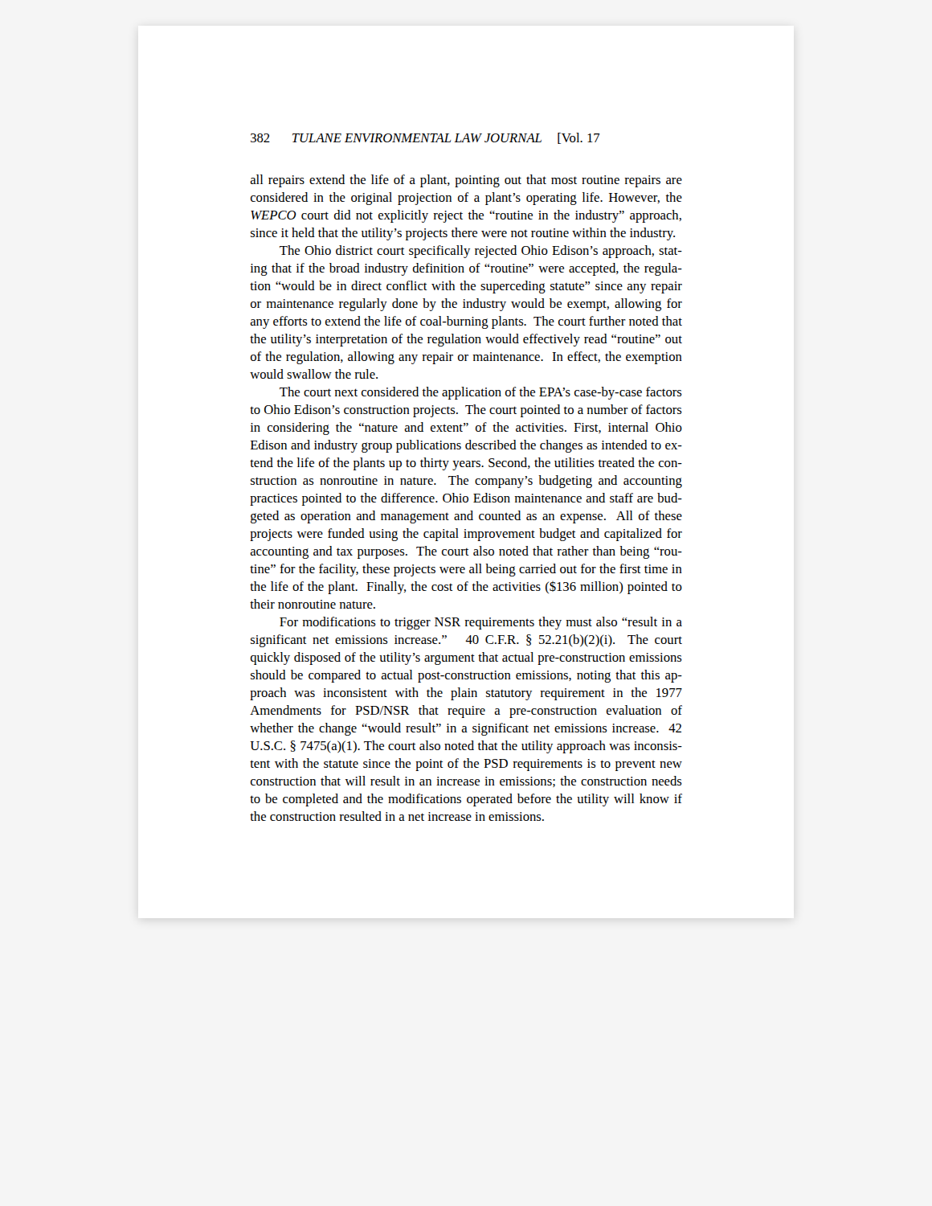382 TULANE ENVIRONMENTAL LAW JOURNAL[Vol. 17
all repairs extend the life of a plant, pointing out that most routine repairs are considered in the original projection of a plant’s operating life. However, the WEPCO court did not explicitly reject the “routine in the industry” approach, since it held that the utility’s projects there were not routine within the industry.
The Ohio district court specifically rejected Ohio Edison’s approach, stating that if the broad industry definition of “routine” were accepted, the regulation “would be in direct conflict with the superceding statute” since any repair or maintenance regularly done by the industry would be exempt, allowing for any efforts to extend the life of coal-burning plants. The court further noted that the utility’s interpretation of the regulation would effectively read “routine” out of the regulation, allowing any repair or maintenance. In effect, the exemption would swallow the rule.
The court next considered the application of the EPA’s case-by-case factors to Ohio Edison’s construction projects. The court pointed to a number of factors in considering the “nature and extent” of the activities. First, internal Ohio Edison and industry group publications described the changes as intended to extend the life of the plants up to thirty years. Second, the utilities treated the construction as nonroutine in nature. The company’s budgeting and accounting practices pointed to the difference. Ohio Edison maintenance and staff are budgeted as operation and management and counted as an expense. All of these projects were funded using the capital improvement budget and capitalized for accounting and tax purposes. The court also noted that rather than being “routine” for the facility, these projects were all being carried out for the first time in the life of the plant. Finally, the cost of the activities ($136 million) pointed to their nonroutine nature.
For modifications to trigger NSR requirements they must also “result in a significant net emissions increase.” 40 C.F.R. § 52.21(b)(2)(i). The court quickly disposed of the utility’s argument that actual pre-construction emissions should be compared to actual post-construction emissions, noting that this approach was inconsistent with the plain statutory requirement in the 1977 Amendments for PSD/NSR that require a pre-construction evaluation of whether the change “would result” in a significant net emissions increase. 42 U.S.C. § 7475(a)(1). The court also noted that the utility approach was inconsistent with the statute since the point of the PSD requirements is to prevent new construction that will result in an increase in emissions; the construction needs to be completed and the modifications operated before the utility will know if the construction resulted in a net increase in emissions.